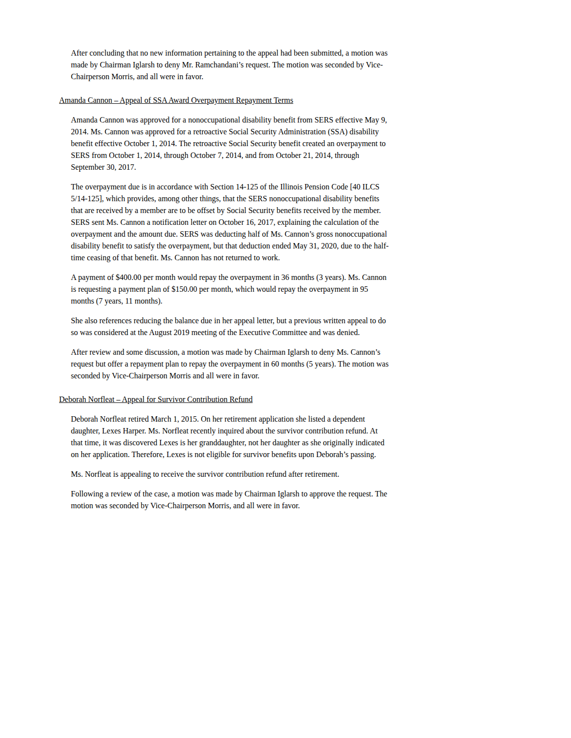After concluding that no new information pertaining to the appeal had been submitted, a motion was made by Chairman Iglarsh to deny Mr. Ramchandani’s request. The motion was seconded by Vice-Chairperson Morris, and all were in favor.
Amanda Cannon – Appeal of SSA Award Overpayment Repayment Terms
Amanda Cannon was approved for a nonoccupational disability benefit from SERS effective May 9, 2014. Ms. Cannon was approved for a retroactive Social Security Administration (SSA) disability benefit effective October 1, 2014. The retroactive Social Security benefit created an overpayment to SERS from October 1, 2014, through October 7, 2014, and from October 21, 2014, through September 30, 2017.
The overpayment due is in accordance with Section 14-125 of the Illinois Pension Code [40 ILCS 5/14-125], which provides, among other things, that the SERS nonoccupational disability benefits that are received by a member are to be offset by Social Security benefits received by the member. SERS sent Ms. Cannon a notification letter on October 16, 2017, explaining the calculation of the overpayment and the amount due. SERS was deducting half of Ms. Cannon’s gross nonoccupational disability benefit to satisfy the overpayment, but that deduction ended May 31, 2020, due to the half-time ceasing of that benefit. Ms. Cannon has not returned to work.
A payment of $400.00 per month would repay the overpayment in 36 months (3 years). Ms. Cannon is requesting a payment plan of $150.00 per month, which would repay the overpayment in 95 months (7 years, 11 months).
She also references reducing the balance due in her appeal letter, but a previous written appeal to do so was considered at the August 2019 meeting of the Executive Committee and was denied.
After review and some discussion, a motion was made by Chairman Iglarsh to deny Ms. Cannon’s request but offer a repayment plan to repay the overpayment in 60 months (5 years). The motion was seconded by Vice-Chairperson Morris and all were in favor.
Deborah Norfleat – Appeal for Survivor Contribution Refund
Deborah Norfleat retired March 1, 2015. On her retirement application she listed a dependent daughter, Lexes Harper. Ms. Norfleat recently inquired about the survivor contribution refund. At that time, it was discovered Lexes is her granddaughter, not her daughter as she originally indicated on her application. Therefore, Lexes is not eligible for survivor benefits upon Deborah’s passing.
Ms. Norfleat is appealing to receive the survivor contribution refund after retirement.
Following a review of the case, a motion was made by Chairman Iglarsh to approve the request. The motion was seconded by Vice-Chairperson Morris, and all were in favor.